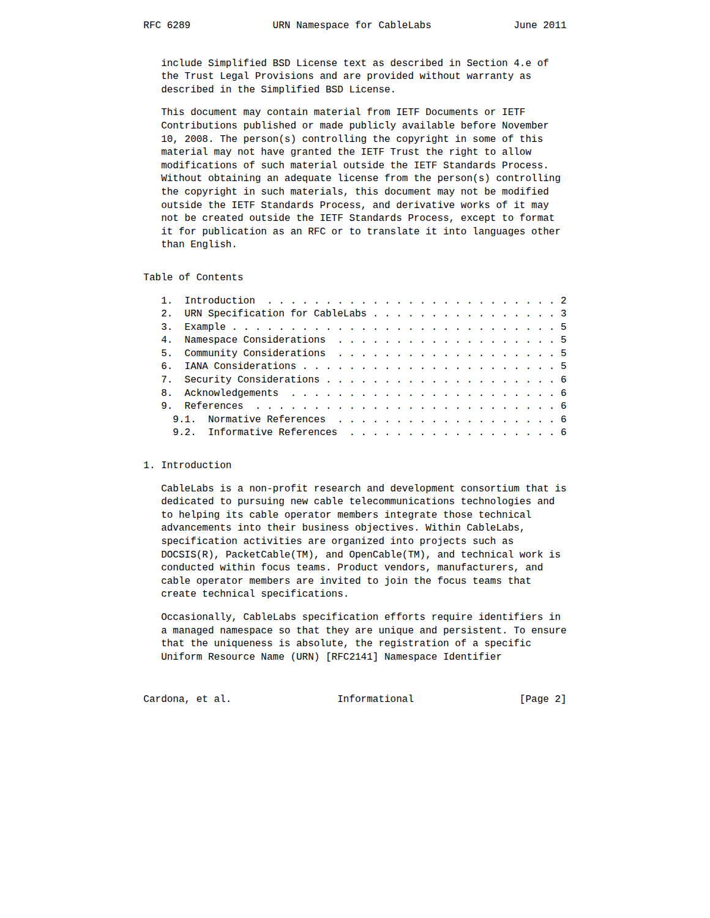RFC 6289 URN Namespace for CableLabs June 2011
include Simplified BSD License text as described in Section 4.e of the Trust Legal Provisions and are provided without warranty as described in the Simplified BSD License.
This document may contain material from IETF Documents or IETF Contributions published or made publicly available before November 10, 2008. The person(s) controlling the copyright in some of this material may not have granted the IETF Trust the right to allow modifications of such material outside the IETF Standards Process. Without obtaining an adequate license from the person(s) controlling the copyright in such materials, this document may not be modified outside the IETF Standards Process, and derivative works of it may not be created outside the IETF Standards Process, except to format it for publication as an RFC or to translate it into languages other than English.
Table of Contents
   1.  Introduction  . . . . . . . . . . . . . . . . . . . . . . . . . 2
   2.  URN Specification for CableLabs . . . . . . . . . . . . . . . . 3
   3.  Example . . . . . . . . . . . . . . . . . . . . . . . . . . . . 5
   4.  Namespace Considerations  . . . . . . . . . . . . . . . . . . . 5
   5.  Community Considerations  . . . . . . . . . . . . . . . . . . . 5
   6.  IANA Considerations . . . . . . . . . . . . . . . . . . . . . . 5
   7.  Security Considerations . . . . . . . . . . . . . . . . . . . . 6
   8.  Acknowledgements  . . . . . . . . . . . . . . . . . . . . . . . 6
   9.  References  . . . . . . . . . . . . . . . . . . . . . . . . . . 6
     9.1.  Normative References  . . . . . . . . . . . . . . . . . . . 6
     9.2.  Informative References  . . . . . . . . . . . . . . . . . . 6
1. Introduction
CableLabs is a non-profit research and development consortium that is dedicated to pursuing new cable telecommunications technologies and to helping its cable operator members integrate those technical advancements into their business objectives. Within CableLabs, specification activities are organized into projects such as DOCSIS(R), PacketCable(TM), and OpenCable(TM), and technical work is conducted within focus teams. Product vendors, manufacturers, and cable operator members are invited to join the focus teams that create technical specifications.
Occasionally, CableLabs specification efforts require identifiers in a managed namespace so that they are unique and persistent. To ensure that the uniqueness is absolute, the registration of a specific Uniform Resource Name (URN) [RFC2141] Namespace Identifier
Cardona, et al. Informational [Page 2]